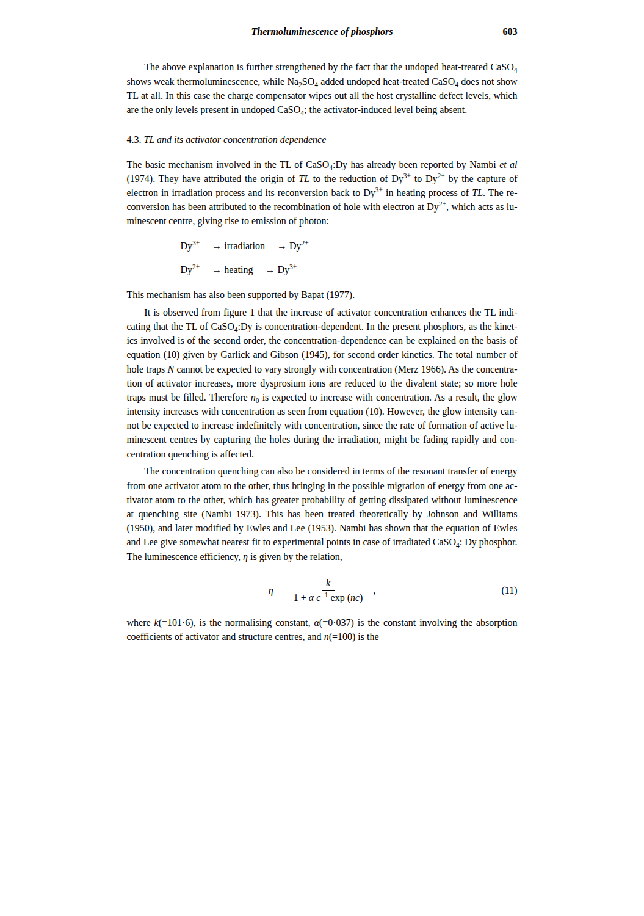Thermoluminescence of phosphors 603
The above explanation is further strengthened by the fact that the undoped heat-treated CaSO4 shows weak thermoluminescence, while Na2SO4 added undoped heat-treated CaSO4 does not show TL at all. In this case the charge compensator wipes out all the host crystalline defect levels, which are the only levels present in undoped CaSO4; the activator-induced level being absent.
4.3. TL and its activator concentration dependence
The basic mechanism involved in the TL of CaSO4:Dy has already been reported by Nambi et al (1974). They have attributed the origin of TL to the reduction of Dy3+ to Dy2+ by the capture of electron in irradiation process and its reconversion back to Dy3+ in heating process of TL. The reconversion has been attributed to the recombination of hole with electron at Dy2+, which acts as luminescent centre, giving rise to emission of photon:
Dy3+ —→ irradiation —→ Dy2+
Dy2+ —→ heating —→ Dy3+
This mechanism has also been supported by Bapat (1977).
It is observed from figure 1 that the increase of activator concentration enhances the TL indicating that the TL of CaSO4:Dy is concentration-dependent. In the present phosphors, as the kinetics involved is of the second order, the concentration-dependence can be explained on the basis of equation (10) given by Garlick and Gibson (1945), for second order kinetics. The total number of hole traps N cannot be expected to vary strongly with concentration (Merz 1966). As the concentration of activator increases, more dysprosium ions are reduced to the divalent state; so more hole traps must be filled. Therefore n0 is expected to increase with concentration. As a result, the glow intensity increases with concentration as seen from equation (10). However, the glow intensity cannot be expected to increase indefinitely with concentration, since the rate of formation of active luminescent centres by capturing the holes during the irradiation, might be fading rapidly and concentration quenching is affected.
The concentration quenching can also be considered in terms of the resonant transfer of energy from one activator atom to the other, thus bringing in the possible migration of energy from one activator atom to the other, which has greater probability of getting dissipated without luminescence at quenching site (Nambi 1973). This has been treated theoretically by Johnson and Williams (1950), and later modified by Ewles and Lee (1953). Nambi has shown that the equation of Ewles and Lee give somewhat nearest fit to experimental points in case of irradiated CaSO4: Dy phosphor. The luminescence efficiency, η is given by the relation,
η = k 1 + α c−1 exp (nc) ,
(11)
where k(=101·6), is the normalising constant, α(=0·037) is the constant involving the absorption coefficients of activator and structure centres, and n(=100) is the